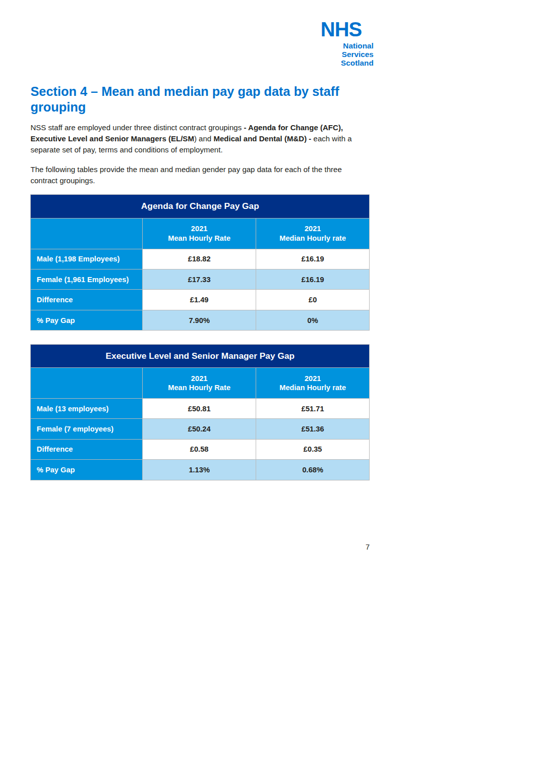NHS
National
Services
Scotland
Section 4 – Mean and median pay gap data by staff grouping
NSS staff are employed under three distinct contract groupings - Agenda for Change (AFC), Executive Level and Senior Managers (EL/SM) and Medical and Dental (M&D) - each with a separate set of pay, terms and conditions of employment.
The following tables provide the mean and median gender pay gap data for each of the three contract groupings.
Agenda for Change Pay Gap
| | 2021 Mean Hourly Rate | 2021 Median Hourly rate |
| --- | --- | --- |
| Male (1,198 Employees) | £18.82 | £16.19 |
| Female (1,961 Employees) | £17.33 | £16.19 |
| Difference | £1.49 | £0 |
| % Pay Gap | 7.90% | 0% |
Executive Level and Senior Manager Pay Gap
| | 2021 Mean Hourly Rate | 2021 Median Hourly rate |
| --- | --- | --- |
| Male (13 employees) | £50.81 | £51.71 |
| Female (7 employees) | £50.24 | £51.36 |
| Difference | £0.58 | £0.35 |
| % Pay Gap | 1.13% | 0.68% |
7